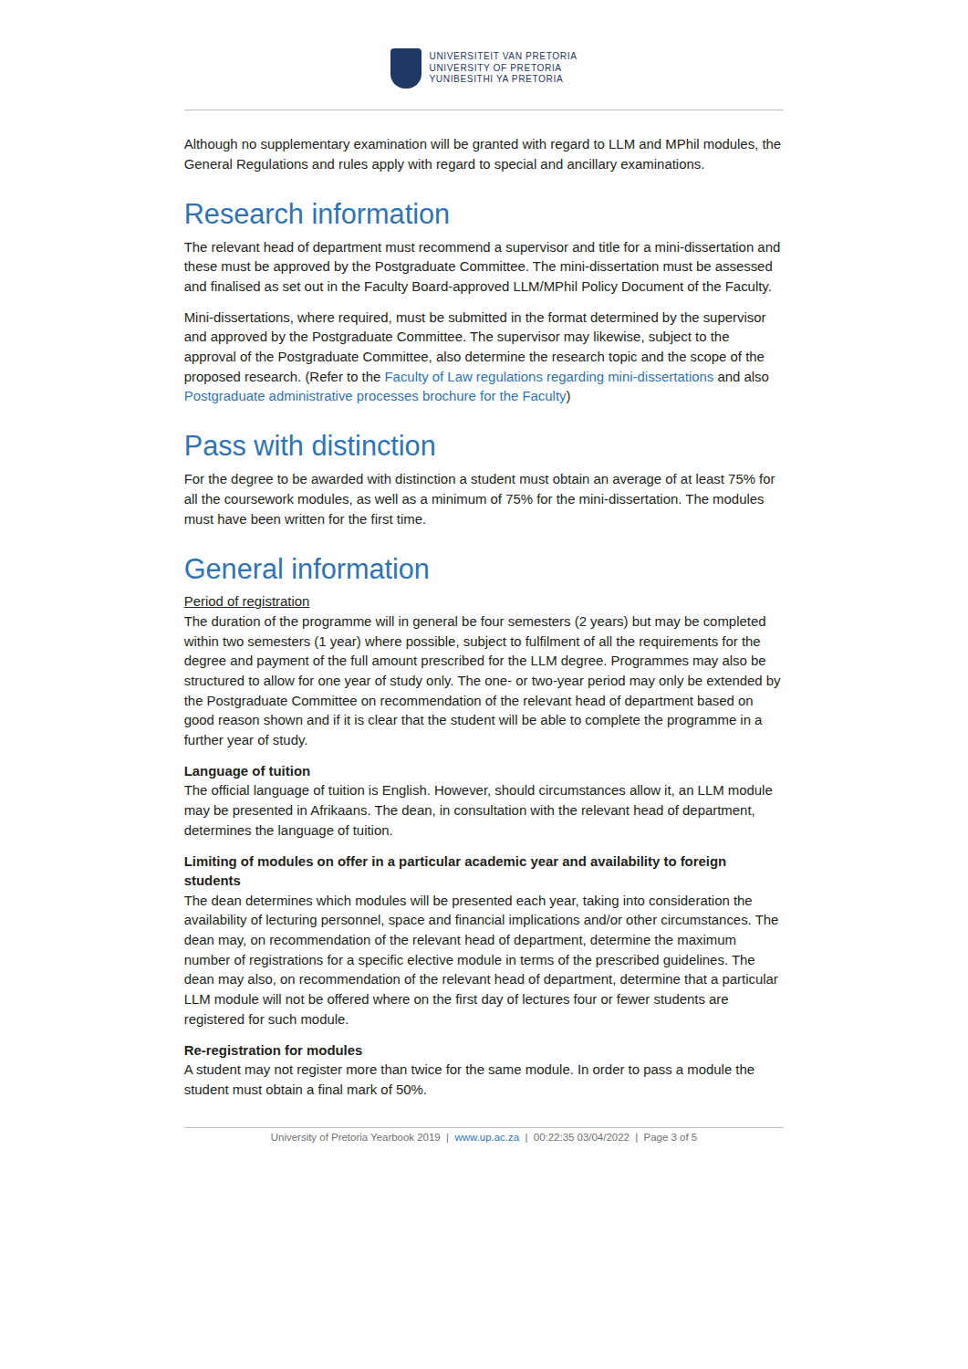UNIVERSITEIT VAN PRETORIA
UNIVERSITY OF PRETORIA
YUNIBESITHI YA PRETORIA
Although no supplementary examination will be granted with regard to LLM and MPhil modules, the General Regulations and rules apply with regard to special and ancillary examinations.
Research information
The relevant head of department must recommend a supervisor and title for a mini-dissertation and these must be approved by the Postgraduate Committee. The mini-dissertation must be assessed and finalised as set out in the Faculty Board-approved LLM/MPhil Policy Document of the Faculty.
Mini-dissertations, where required, must be submitted in the format determined by the supervisor and approved by the Postgraduate Committee. The supervisor may likewise, subject to the approval of the Postgraduate Committee, also determine the research topic and the scope of the proposed research. (Refer to the Faculty of Law regulations regarding mini-dissertations and also Postgraduate administrative processes brochure for the Faculty)
Pass with distinction
For the degree to be awarded with distinction a student must obtain an average of at least 75% for all the coursework modules, as well as a minimum of 75% for the mini-dissertation. The modules must have been written for the first time.
General information
Period of registration
The duration of the programme will in general be four semesters (2 years) but may be completed within two semesters (1 year) where possible, subject to fulfilment of all the requirements for the degree and payment of the full amount prescribed for the LLM degree. Programmes may also be structured to allow for one year of study only. The one- or two-year period may only be extended by the Postgraduate Committee on recommendation of the relevant head of department based on good reason shown and if it is clear that the student will be able to complete the programme in a further year of study.
Language of tuition
The official language of tuition is English. However, should circumstances allow it, an LLM module may be presented in Afrikaans. The dean, in consultation with the relevant head of department, determines the language of tuition.
Limiting of modules on offer in a particular academic year and availability to foreign students
The dean determines which modules will be presented each year, taking into consideration the availability of lecturing personnel, space and financial implications and/or other circumstances. The dean may, on recommendation of the relevant head of department, determine the maximum number of registrations for a specific elective module in terms of the prescribed guidelines. The dean may also, on recommendation of the relevant head of department, determine that a particular LLM module will not be offered where on the first day of lectures four or fewer students are registered for such module.
Re-registration for modules
A student may not register more than twice for the same module. In order to pass a module the student must obtain a final mark of 50%.
University of Pretoria Yearbook 2019 | www.up.ac.za | 00:22:35 03/04/2022 | Page 3 of 5